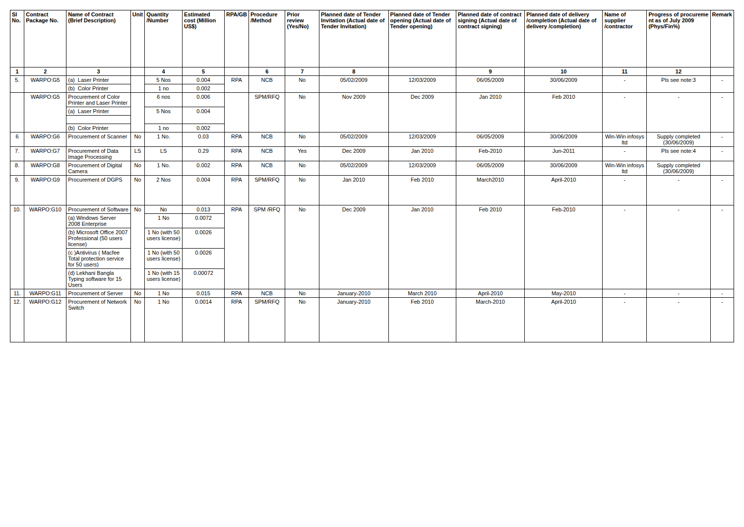| SI No. | Contract Package No. | Name of Contract (Brief Description) | Unit | Quantity /Number | Estimated cost (Million US$) | RPA/GB | Procedure /Method | Prior review (Yes/No) | Planned date of Tender Invitation (Actual date of Tender Invitation) | Planned date of Tender opening (Actual date of Tender opening) | Planned date of contract signing (Actual date of contract signing) | Planned date of delivery /completion (Actual date of delivery /completion) | Name of supplier /contractor | Progress of procureme nt as of July 2009 (Phys/Fin%) | Remark |
| --- | --- | --- | --- | --- | --- | --- | --- | --- | --- | --- | --- | --- | --- | --- | --- |
| 1 | 2 | 3 | | 4 | 5 | | 6 | 7 | 8 | | 9 | 10 | 11 | 12 | |
| 5. | WARPO:G5 | (a) Laser Printer | | 5 Nos | 0.004 | RPA | NCB | No | 05/02/2009 | 12/03/2009 | 06/05/2009 | 30/06/2009 | - | Pls see note:3 | - |
| (b) Color Printer | 1 no | 0.002 |
| | WARPO:G5 | Procurement of Color Printer and Laser Printer | | 6 nos | 0.006 | | SPM/RFQ | No | Nov 2009 | Dec 2009 | Jan 2010 | Feb 2010 | - | - | - |
| (a) Laser Printer | 5 Nos | 0.004 |
| (b) Color Printer | 1 no | 0.002 |
| 6 | WARPO:G6 | Procurement of Scanner | No | 1 No. | 0.03 | RPA | NCB | No | 05/02/2009 | 12/03/2009 | 06/05/2009 | 30/06/2009 | Win-Win infosys ltd | Supply completed (30/06/2009) | - |
| 7. | WARPO:G7 | Procurement of Data Image Processing | LS | LS | 0.29 | RPA | NCB | Yes | Dec 2009 | Jan 2010 | Feb-2010 | Jun-2011 | - | Pls see note:4 | - |
| 8. | WARPO:G8 | Procurement of Digital Camera | No | 1 No. | 0.002 | RPA | NCB | No | 05/02/2009 | 12/03/2009 | 06/05/2009 | 30/06/2009 | Win-Win infosys ltd | Supply completed (30/06/2009) | |
| 9. | WARPO:G9 | Procurement of DGPS | No | 2 Nos | 0.004 | RPA | SPM/RFQ | No | Jan 2010 | Feb 2010 | March2010 | April-2010 | - | - | - |
| 10. | WARPO:G10 | Procurement of Software | No | No | 0.013 | RPA | SPM /RFQ | No | Dec 2009 | Jan 2010 | Feb 2010 | Feb-2010 | - | - | - |
| (a) Windows Server 2008 Enterprise | 1 No | 0.0072 |
| (b) Microsoft Office 2007 Professional (50 users license) | 1 No (with 50 users license) | 0.0026 |
| (c )Antivirus ( Macfee Total protection service for 50 users) | 1 No (with 50 users license) | 0.0026 |
| (d) Lekhani Bangla Typing software for 15 Users | 1 No (with 15 users license) | 0.00072 |
| 11. | WARPO:G11 | Procurement of Server | No | 1 No | 0.015 | RPA | NCB | No | January-2010 | March 2010 | April-2010 | May-2010 | - | - | - |
| 12. | WARPO:G12 | Procurement of Network Switch | No | 1 No | 0.0014 | RPA | SPM/RFQ | No | January-2010 | Feb 2010 | March-2010 | April-2010 | - | - | - |